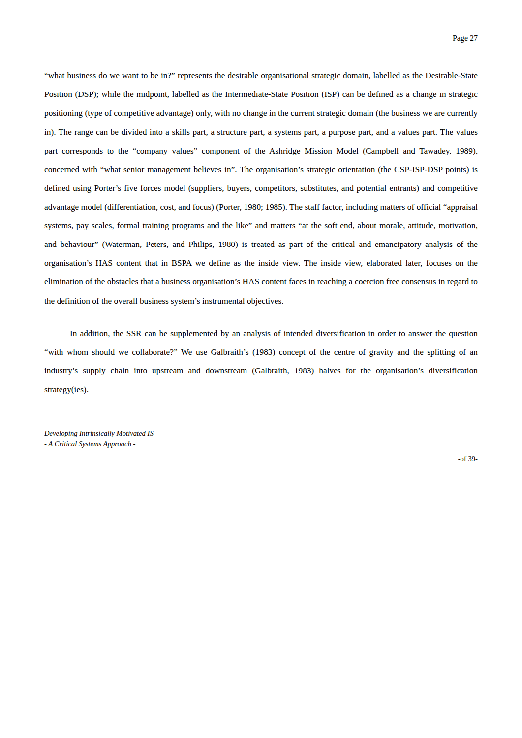Page 27
“what business do we want to be in?” represents the desirable organisational strategic domain, labelled as the Desirable-State Position (DSP); while the midpoint, labelled as the Intermediate-State Position (ISP) can be defined as a change in strategic positioning (type of competitive advantage) only, with no change in the current strategic domain (the business we are currently in). The range can be divided into a skills part, a structure part, a systems part, a purpose part, and a values part. The values part corresponds to the “company values” component of the Ashridge Mission Model (Campbell and Tawadey, 1989), concerned with “what senior management believes in”. The organisation’s strategic orientation (the CSP-ISP-DSP points) is defined using Porter’s five forces model (suppliers, buyers, competitors, substitutes, and potential entrants) and competitive advantage model (differentiation, cost, and focus) (Porter, 1980; 1985). The staff factor, including matters of official “appraisal systems, pay scales, formal training programs and the like” and matters “at the soft end, about morale, attitude, motivation, and behaviour” (Waterman, Peters, and Philips, 1980) is treated as part of the critical and emancipatory analysis of the organisation’s HAS content that in BSPA we define as the inside view. The inside view, elaborated later, focuses on the elimination of the obstacles that a business organisation’s HAS content faces in reaching a coercion free consensus in regard to the definition of the overall business system’s instrumental objectives.
In addition, the SSR can be supplemented by an analysis of intended diversification in order to answer the question “with whom should we collaborate?” We use Galbraith’s (1983) concept of the centre of gravity and the splitting of an industry’s supply chain into upstream and downstream (Galbraith, 1983) halves for the organisation’s diversification strategy(ies).
Developing Intrinsically Motivated IS
- A Critical Systems Approach -
-of 39-